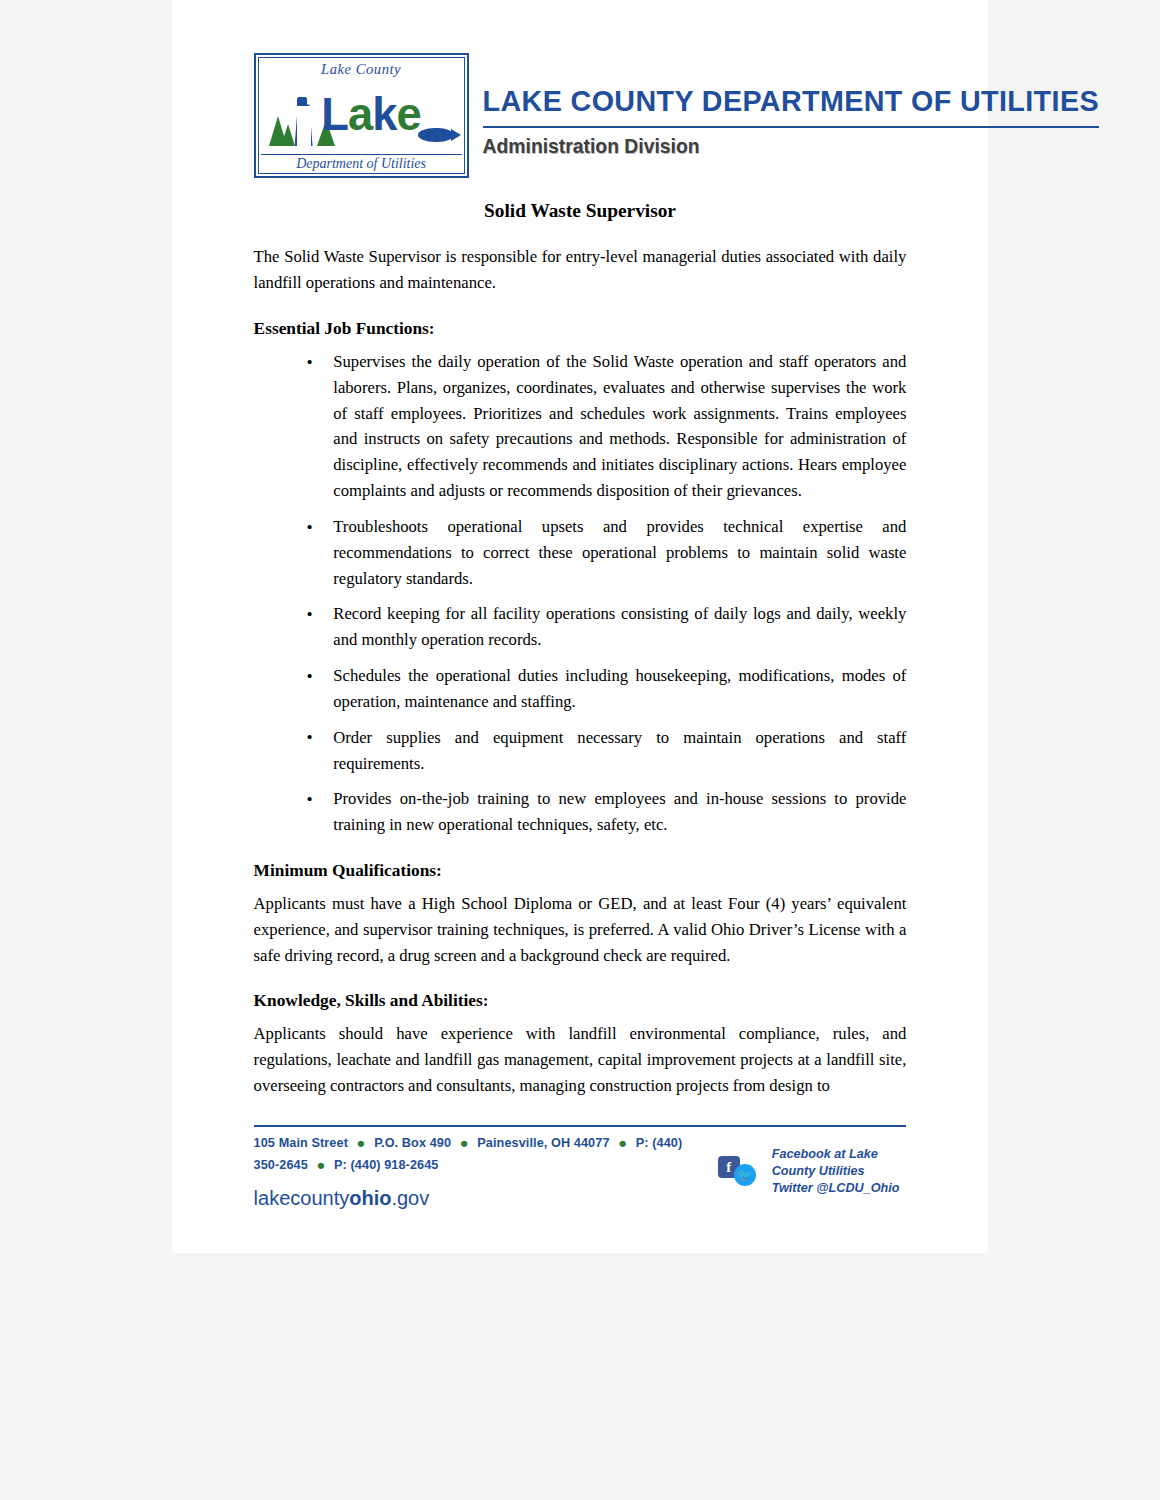Lake County
Lake
Department of Utilities
LAKE COUNTY DEPARTMENT OF UTILITIES
Administration Division
Solid Waste Supervisor
The Solid Waste Supervisor is responsible for entry-level managerial duties associated with daily landfill operations and maintenance.
Essential Job Functions:
Supervises the daily operation of the Solid Waste operation and staff operators and laborers. Plans, organizes, coordinates, evaluates and otherwise supervises the work of staff employees. Prioritizes and schedules work assignments. Trains employees and instructs on safety precautions and methods. Responsible for administration of discipline, effectively recommends and initiates disciplinary actions. Hears employee complaints and adjusts or recommends disposition of their grievances.
Troubleshoots operational upsets and provides technical expertise and recommendations to correct these operational problems to maintain solid waste regulatory standards.
Record keeping for all facility operations consisting of daily logs and daily, weekly and monthly operation records.
Schedules the operational duties including housekeeping, modifications, modes of operation, maintenance and staffing.
Order supplies and equipment necessary to maintain operations and staff requirements.
Provides on-the-job training to new employees and in-house sessions to provide training in new operational techniques, safety, etc.
Minimum Qualifications:
Applicants must have a High School Diploma or GED, and at least Four (4) years’ equivalent experience, and supervisor training techniques, is preferred. A valid Ohio Driver’s License with a safe driving record, a drug screen and a background check are required.
Knowledge, Skills and Abilities:
Applicants should have experience with landfill environmental compliance, rules, and regulations, leachate and landfill gas management, capital improvement projects at a landfill site, overseeing contractors and consultants, managing construction projects from design to
105 Main Street ● P.O. Box 490 ● Painesville, OH 44077 ● P: (440) 350-2645 ● P: (440) 918-2645
lakecountyohio.gov
f 🐦
Facebook at Lake County Utilities Twitter @LCDU_Ohio